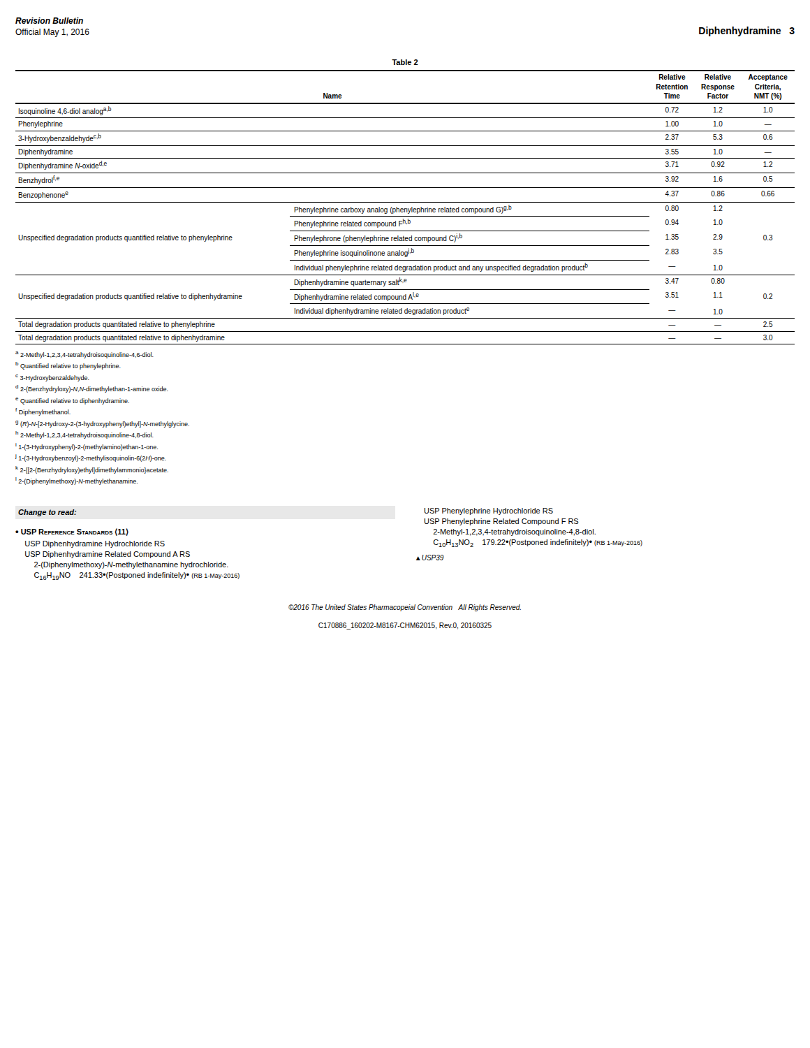Revision Bulletin
Official May 1, 2016
Diphenhydramine 3
Table 2
| Name | Relative Retention Time | Relative Response Factor | Acceptance Criteria, NMT (%) |
| --- | --- | --- | --- |
| Isoquinoline 4,6-diol analog a,b | 0.72 | 1.2 | 1.0 |
| Phenylephrine | 1.00 | 1.0 | — |
| 3-Hydroxybenzaldehyde c,b | 2.37 | 5.3 | 0.6 |
| Diphenhydramine | 3.55 | 1.0 | — |
| Diphenhydramine N -oxide d,e | 3.71 | 0.92 | 1.2 |
| Benzhydrol f,e | 3.92 | 1.6 | 0.5 |
| Benzophenone e | 4.37 | 0.86 | 0.66 |
| Unspecified degradation products quantified relative to phenylephrine | Phenylephrine carboxy analog (phenylephrine related compound G) g,b | 0.80 | 1.2 | 0.3 |
| Phenylephrine related compound F h,b | 0.94 | 1.0 |
| Phenylephrone (phenylephrine related compound C) i,b | 1.35 | 2.9 |
| Phenylephrine isoquinolinone analog j,b | 2.83 | 3.5 |
| Individual phenylephrine related degradation product and any unspecified degradation product b | — | 1.0 |
| Unspecified degradation products quantified relative to diphenhydramine | Diphenhydramine quarternary salt k,e | 3.47 | 0.80 | 0.2 |
| Diphenhydramine related compound A l,e | 3.51 | 1.1 |
| Individual diphenhydramine related degradation product e | — | 1.0 |
| Total degradation products quantitated relative to phenylephrine | — | — | 2.5 |
| Total degradation products quantitated relative to diphenhydramine | — | — | 3.0 |
a 2-Methyl-1,2,3,4-tetrahydroisoquinoline-4,6-diol.
b Quantified relative to phenylephrine.
c 3-Hydroxybenzaldehyde.
d 2-(Benzhydryloxy)-N,N-dimethylethan-1-amine oxide.
e Quantified relative to diphenhydramine.
f Diphenylmethanol.
g (R)-N-[2-Hydroxy-2-(3-hydroxyphenyl)ethyl]-N-methylglycine.
h 2-Methyl-1,2,3,4-tetrahydroisoquinoline-4,8-diol.
i 1-(3-Hydroxyphenyl)-2-(methylamino)ethan-1-one.
j 1-(3-Hydroxybenzoyl)-2-methylisoquinolin-6(2H)-one.
k 2-{[2-(Benzhydryloxy)ethyl]dimethylammonio}acetate.
l 2-(Diphenylmethoxy)-N-methylethanamine.
Change to read:
• USP Reference Standards ⟨11⟩
USP Diphenhydramine Hydrochloride RS
USP Diphenhydramine Related Compound A RS
2-(Diphenylmethoxy)-N-methylethanamine hydrochloride.
C16H19NO 241.33•(Postponed indefinitely)• (RB 1-May-2016)
USP Phenylephrine Hydrochloride RS
USP Phenylephrine Related Compound F RS
2-Methyl-1,2,3,4-tetrahydroisoquinoline-4,8-diol.
C10H13NO2 179.22•(Postponed indefinitely)• (RB 1-May-2016)
▲USP39
©2016 The United States Pharmacopeial Convention All Rights Reserved.
C170886_160202-M8167-CHM62015, Rev.0, 20160325